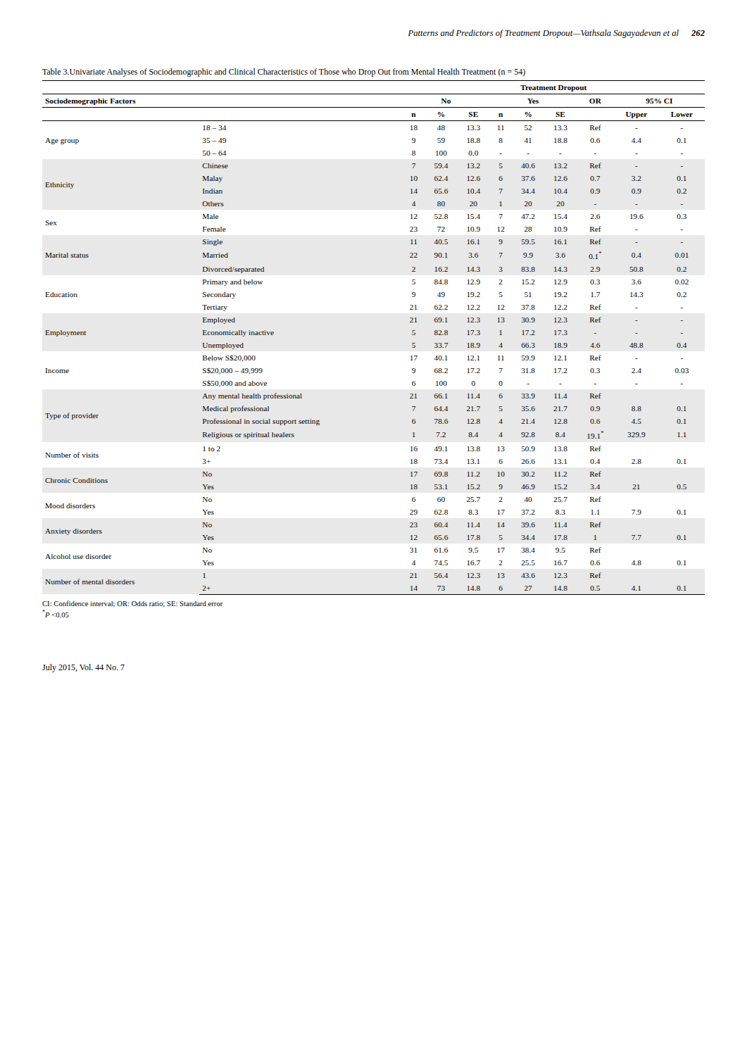Patterns and Predictors of Treatment Dropout—Vathsala Sagayadevan et al262
Table 3.Univariate Analyses of Sociodemographic and Clinical Characteristics of Those who Drop Out from Mental Health Treatment (n = 54)
| | Treatment Dropout |
| --- | --- |
| Sociodemographic Factors | No | Yes | OR | 95% CI |
| | n | % | SE | n | % | SE | | Upper | Lower |
| Age group | 18 – 34 | 18 | 48 | 13.3 | 11 | 52 | 13.3 | Ref | - | - |
| 35 – 49 | 9 | 59 | 18.8 | 8 | 41 | 18.8 | 0.6 | 4.4 | 0.1 |
| 50 – 64 | 8 | 100 | 0.0 | - | - | - | - | - | - |
| Ethnicity | Chinese | 7 | 59.4 | 13.2 | 5 | 40.6 | 13.2 | Ref | - | - |
| Malay | 10 | 62.4 | 12.6 | 6 | 37.6 | 12.6 | 0.7 | 3.2 | 0.1 |
| Indian | 14 | 65.6 | 10.4 | 7 | 34.4 | 10.4 | 0.9 | 0.9 | 0.2 |
| Others | 4 | 80 | 20 | 1 | 20 | 20 | - | - | - |
| Sex | Male | 12 | 52.8 | 15.4 | 7 | 47.2 | 15.4 | 2.6 | 19.6 | 0.3 |
| Female | 23 | 72 | 10.9 | 12 | 28 | 10.9 | Ref | - | - |
| Marital status | Single | 11 | 40.5 | 16.1 | 9 | 59.5 | 16.1 | Ref | - | - |
| Married | 22 | 90.1 | 3.6 | 7 | 9.9 | 3.6 | 0.1 * | 0.4 | 0.01 |
| Divorced/separated | 2 | 16.2 | 14.3 | 3 | 83.8 | 14.3 | 2.9 | 50.8 | 0.2 |
| Education | Primary and below | 5 | 84.8 | 12.9 | 2 | 15.2 | 12.9 | 0.3 | 3.6 | 0.02 |
| Secondary | 9 | 49 | 19.2 | 5 | 51 | 19.2 | 1.7 | 14.3 | 0.2 |
| Tertiary | 21 | 62.2 | 12.2 | 12 | 37.8 | 12.2 | Ref | - | - |
| Employment | Employed | 21 | 69.1 | 12.3 | 13 | 30.9 | 12.3 | Ref | - | - |
| Economically inactive | 5 | 82.8 | 17.3 | 1 | 17.2 | 17.3 | - | - | - |
| Unemployed | 5 | 33.7 | 18.9 | 4 | 66.3 | 18.9 | 4.6 | 48.8 | 0.4 |
| Income | Below S$20,000 | 17 | 40.1 | 12.1 | 11 | 59.9 | 12.1 | Ref | - | - |
| S$20,000 – 49,999 | 9 | 68.2 | 17.2 | 7 | 31.8 | 17.2 | 0.3 | 2.4 | 0.03 |
| S$50,000 and above | 6 | 100 | 0 | 0 | - | - | - | - | - |
| Type of provider | Any mental health professional | 21 | 66.1 | 11.4 | 6 | 33.9 | 11.4 | Ref | | |
| Medical professional | 7 | 64.4 | 21.7 | 5 | 35.6 | 21.7 | 0.9 | 8.8 | 0.1 |
| Professional in social support setting | 6 | 78.6 | 12.8 | 4 | 21.4 | 12.8 | 0.6 | 4.5 | 0.1 |
| Religious or spiritual healers | 1 | 7.2 | 8.4 | 4 | 92.8 | 8.4 | 19.1 * | 329.9 | 1.1 |
| Number of visits | 1 to 2 | 16 | 49.1 | 13.8 | 13 | 50.9 | 13.8 | Ref | | |
| 3+ | 18 | 73.4 | 13.1 | 6 | 26.6 | 13.1 | 0.4 | 2.8 | 0.1 |
| Chronic Conditions | No | 17 | 69.8 | 11.2 | 10 | 30.2 | 11.2 | Ref | | |
| Yes | 18 | 53.1 | 15.2 | 9 | 46.9 | 15.2 | 3.4 | 21 | 0.5 |
| Mood disorders | No | 6 | 60 | 25.7 | 2 | 40 | 25.7 | Ref | | |
| Yes | 29 | 62.8 | 8.3 | 17 | 37.2 | 8.3 | 1.1 | 7.9 | 0.1 |
| Anxiety disorders | No | 23 | 60.4 | 11.4 | 14 | 39.6 | 11.4 | Ref | | |
| Yes | 12 | 65.6 | 17.8 | 5 | 34.4 | 17.8 | 1 | 7.7 | 0.1 |
| Alcohol use disorder | No | 31 | 61.6 | 9.5 | 17 | 38.4 | 9.5 | Ref | | |
| Yes | 4 | 74.5 | 16.7 | 2 | 25.5 | 16.7 | 0.6 | 4.8 | 0.1 |
| Number of mental disorders | 1 | 21 | 56.4 | 12.3 | 13 | 43.6 | 12.3 | Ref | | |
| 2+ | 14 | 73 | 14.8 | 6 | 27 | 14.8 | 0.5 | 4.1 | 0.1 |
CI: Confidence interval; OR: Odds ratio; SE: Standard error
*P <0.05
July 2015, Vol. 44 No. 7